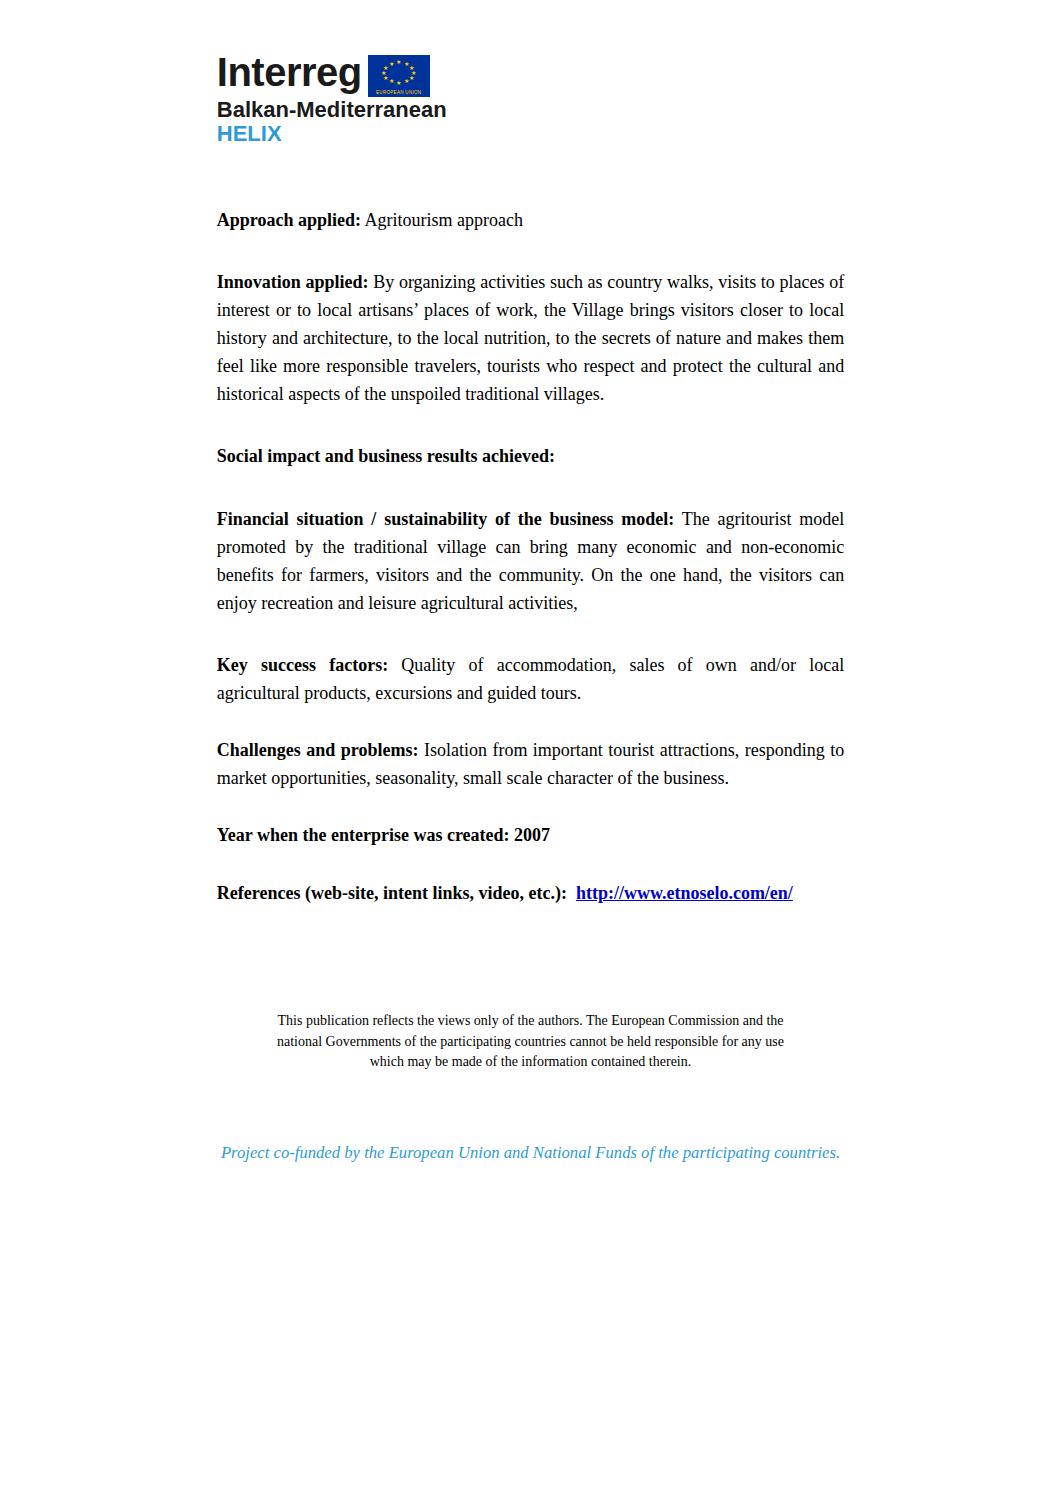Interreg
★ ★ ★ ★ ★ ★ ★ ★ ★ ★ ★ ★
EUROPEAN UNION
Balkan-Mediterranean
HELIX
Approach applied: Agritourism approach
Innovation applied: By organizing activities such as country walks, visits to places of interest or to local artisans’ places of work, the Village brings visitors closer to local history and architecture, to the local nutrition, to the secrets of nature and makes them feel like more responsible travelers, tourists who respect and protect the cultural and historical aspects of the unspoiled traditional villages.
Social impact and business results achieved:
Financial situation / sustainability of the business model: The agritourist model promoted by the traditional village can bring many economic and non-economic benefits for farmers, visitors and the community. On the one hand, the visitors can enjoy recreation and leisure agricultural activities,
Key success factors: Quality of accommodation, sales of own and/or local agricultural products, excursions and guided tours.
Challenges and problems: Isolation from important tourist attractions, responding to market opportunities, seasonality, small scale character of the business.
Year when the enterprise was created: 2007
References (web-site, intent links, video, etc.): http://www.etnoselo.com/en/
This publication reflects the views only of the authors. The European Commission and the national Governments of the participating countries cannot be held responsible for any use which may be made of the information contained therein.
Project co-funded by the European Union and National Funds of the participating countries.